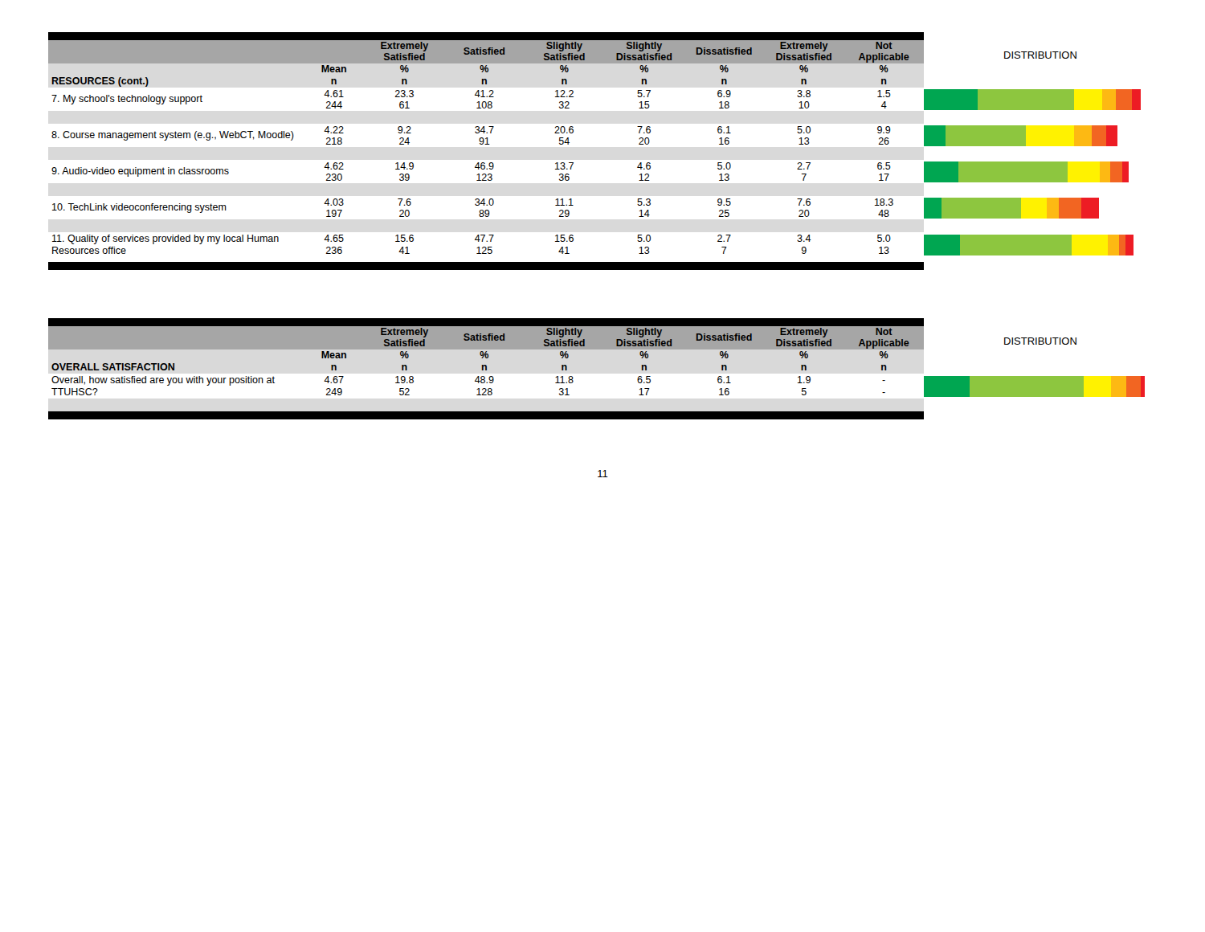| | | Extremely Satisfied | Satisfied | Slightly Satisfied | Slightly Dissatisfied | Dissatisfied | Extremely Dissatisfied | Not Applicable | DISTRIBUTION |
| RESOURCES (cont.) | Mean n | % n | % n | % n | % n | % n | % n | % n | |
| 7. My school's technology support | 4.61 | 23.3 | 41.2 | 12.2 | 5.7 | 6.9 | 3.8 | 1.5 | |
| 244 | 61 | 108 | 32 | 15 | 18 | 10 | 4 |
| 8. Course management system (e.g., WebCT, Moodle) | 4.22 | 9.2 | 34.7 | 20.6 | 7.6 | 6.1 | 5.0 | 9.9 | |
| 218 | 24 | 91 | 54 | 20 | 16 | 13 | 26 |
| 9. Audio-video equipment in classrooms | 4.62 | 14.9 | 46.9 | 13.7 | 4.6 | 5.0 | 2.7 | 6.5 | |
| 230 | 39 | 123 | 36 | 12 | 13 | 7 | 17 |
| 10. TechLink videoconferencing system | 4.03 | 7.6 | 34.0 | 11.1 | 5.3 | 9.5 | 7.6 | 18.3 | |
| 197 | 20 | 89 | 29 | 14 | 25 | 20 | 48 |
| 11. Quality of services provided by my local Human Resources office | 4.65 | 15.6 | 47.7 | 15.6 | 5.0 | 2.7 | 3.4 | 5.0 | |
| 236 | 41 | 125 | 41 | 13 | 7 | 9 | 13 |
| | | Extremely Satisfied | Satisfied | Slightly Satisfied | Slightly Dissatisfied | Dissatisfied | Extremely Dissatisfied | Not Applicable | DISTRIBUTION |
| OVERALL SATISFACTION | Mean n | % n | % n | % n | % n | % n | % n | % n | |
| Overall, how satisfied are you with your position at TTUHSC? | 4.67 | 19.8 | 48.9 | 11.8 | 6.5 | 6.1 | 1.9 | - | |
| 249 | 52 | 128 | 31 | 17 | 16 | 5 | - |
11